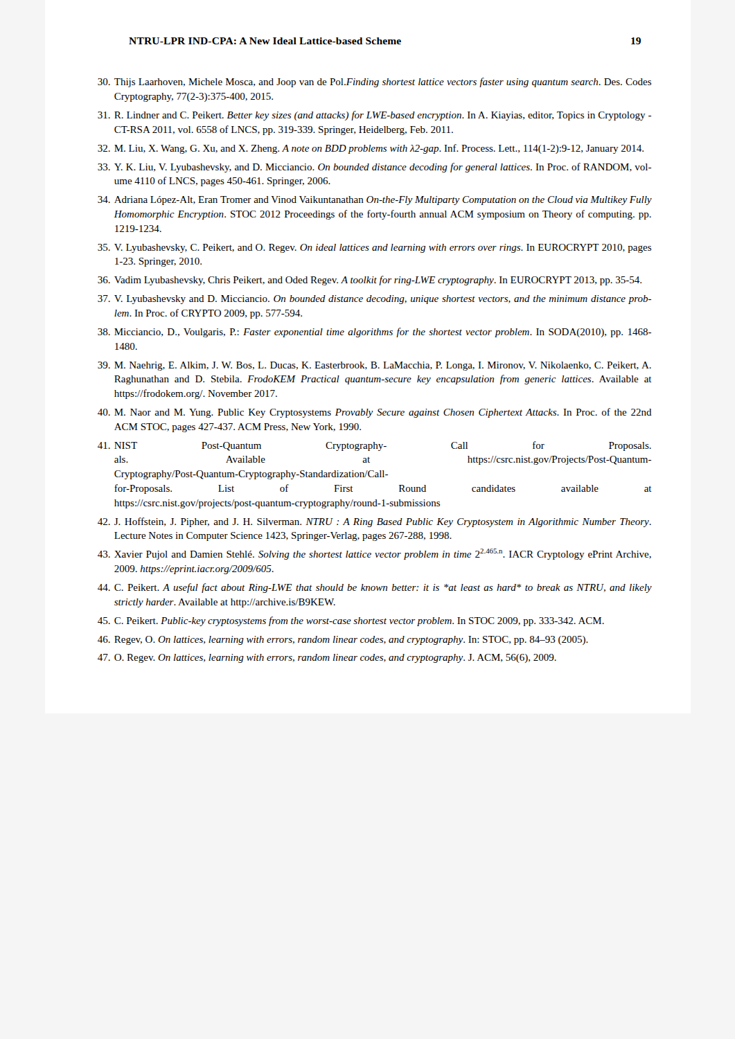NTRU-LPR IND-CPA: A New Ideal Lattice-based Scheme 19
30. Thijs Laarhoven, Michele Mosca, and Joop van de Pol.Finding shortest lattice vectors faster using quantum search. Des. Codes Cryptography, 77(2-3):375-400, 2015.
31. R. Lindner and C. Peikert. Better key sizes (and attacks) for LWE-based encryption. In A. Kiayias, editor, Topics in Cryptology - CT-RSA 2011, vol. 6558 of LNCS, pp. 319-339. Springer, Heidelberg, Feb. 2011.
32. M. Liu, X. Wang, G. Xu, and X. Zheng. A note on BDD problems with λ2-gap. Inf. Process. Lett., 114(1-2):9-12, January 2014.
33. Y. K. Liu, V. Lyubashevsky, and D. Micciancio. On bounded distance decoding for general lattices. In Proc. of RANDOM, volume 4110 of LNCS, pages 450-461. Springer, 2006.
34. Adriana López-Alt, Eran Tromer and Vinod Vaikuntanathan On-the-Fly Multiparty Computation on the Cloud via Multikey Fully Homomorphic Encryption. STOC 2012 Proceedings of the forty-fourth annual ACM symposium on Theory of computing. pp. 1219-1234.
35. V. Lyubashevsky, C. Peikert, and O. Regev. On ideal lattices and learning with errors over rings. In EUROCRYPT 2010, pages 1-23. Springer, 2010.
36. Vadim Lyubashevsky, Chris Peikert, and Oded Regev. A toolkit for ring-LWE cryptography. In EUROCRYPT 2013, pp. 35-54.
37. V. Lyubashevsky and D. Micciancio. On bounded distance decoding, unique shortest vectors, and the minimum distance problem. In Proc. of CRYPTO 2009, pp. 577-594.
38. Micciancio, D., Voulgaris, P.: Faster exponential time algorithms for the shortest vector problem. In SODA(2010), pp. 1468-1480.
39. M. Naehrig, E. Alkim, J. W. Bos, L. Ducas, K. Easterbrook, B. LaMacchia, P. Longa, I. Mironov, V. Nikolaenko, C. Peikert, A. Raghunathan and D. Stebila. FrodoKEM Practical quantum-secure key encapsulation from generic lattices. Available at https://frodokem.org/. November 2017.
40. M. Naor and M. Yung. Public Key Cryptosystems Provably Secure against Chosen Ciphertext Attacks. In Proc. of the 22nd ACM STOC, pages 427-437. ACM Press, New York, 1990.
41. NIST Post-Quantum Cryptography-Call for Proposals. als. Available at https://csrc.nist.gov/Projects/Post-Quantum- Cryptography/Post-Quantum-Cryptography-Standardization/Call- for-Proposals. List of First Round candidates available at https://csrc.nist.gov/projects/post-quantum-cryptography/round-1-submissions
42. J. Hoffstein, J. Pipher, and J. H. Silverman. NTRU : A Ring Based Public Key Cryptosystem in Algorithmic Number Theory. Lecture Notes in Computer Science 1423, Springer-Verlag, pages 267-288, 1998.
43. Xavier Pujol and Damien Stehlé. Solving the shortest lattice vector problem in time 22.465.n. IACR Cryptology ePrint Archive, 2009. https://eprint.iacr.org/2009/605.
44. C. Peikert. A useful fact about Ring-LWE that should be known better: it is *at least as hard* to break as NTRU, and likely strictly harder. Available at http://archive.is/B9KEW.
45. C. Peikert. Public-key cryptosystems from the worst-case shortest vector problem. In STOC 2009, pp. 333-342. ACM.
46. Regev, O. On lattices, learning with errors, random linear codes, and cryptography. In: STOC, pp. 84–93 (2005).
47. O. Regev. On lattices, learning with errors, random linear codes, and cryptography. J. ACM, 56(6), 2009.